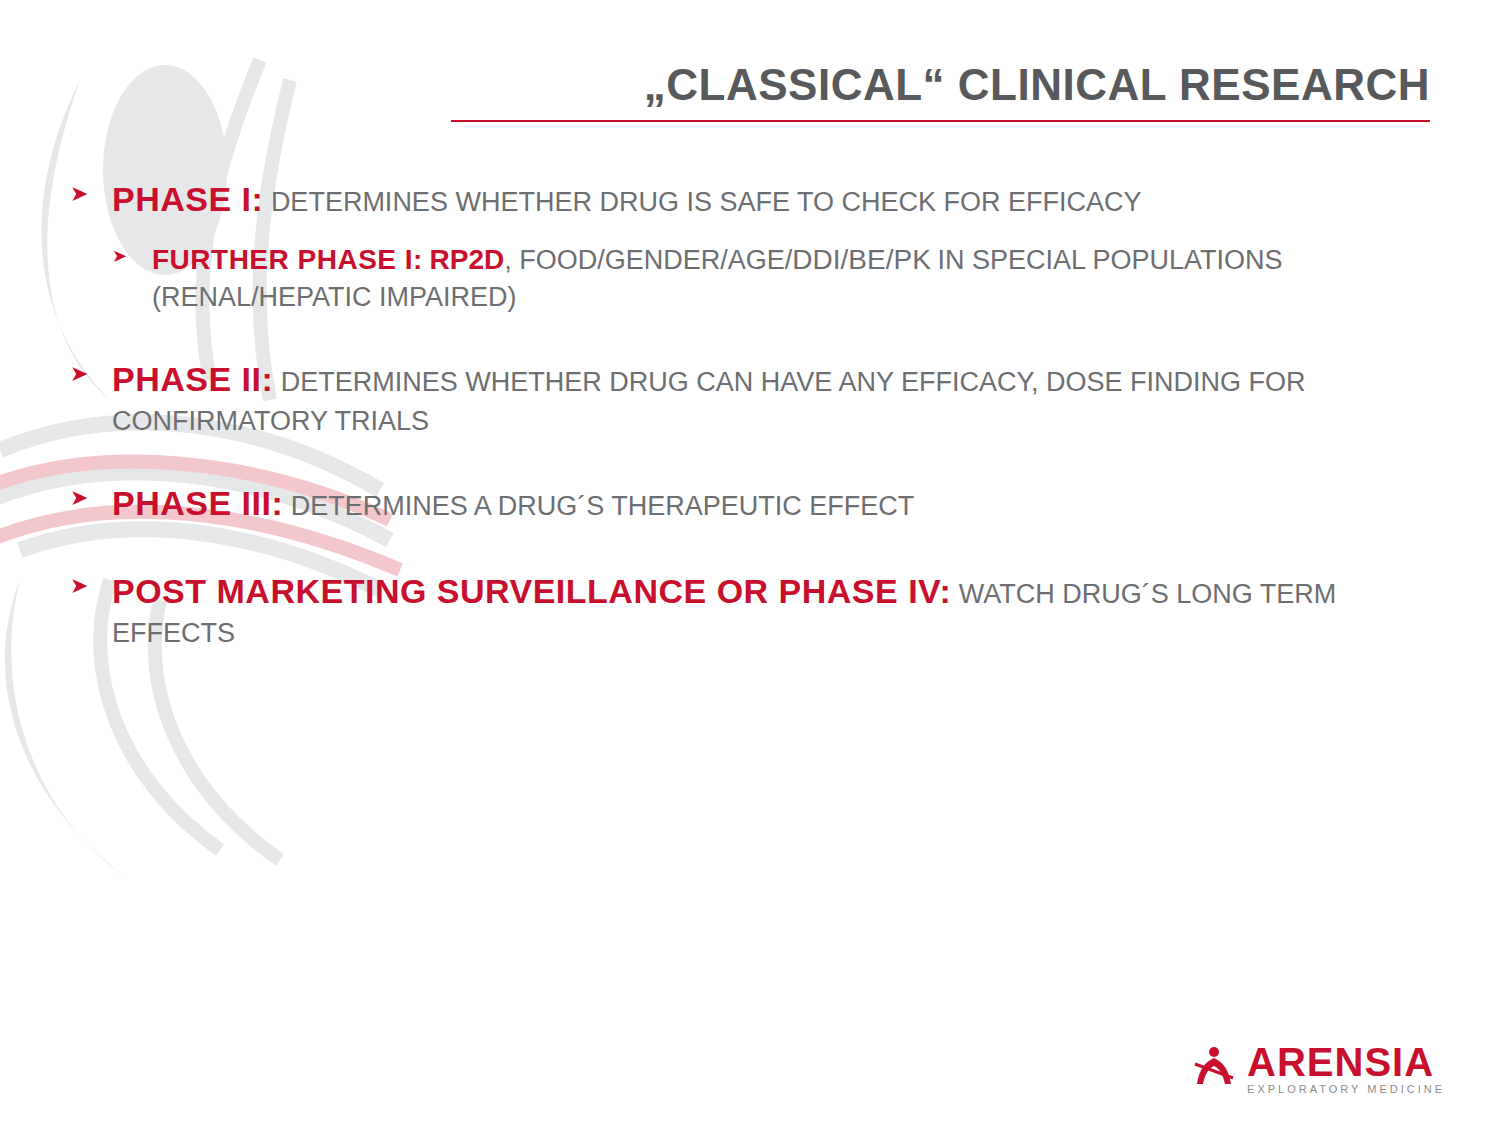„Classical“ Clinical Research
Phase I: determines whether drug is safe to check for efficacy
Further Phase I: RP2D, food/gender/age/DDI/BE/PK in special populations (renal/hepatic impaired)
Phase II: determines whether drug can have any efficacy, dose finding for confirmatory trials
Phase III: determines a drug´s therapeutic effect
Post Marketing surveillance or Phase IV: watch drug´s long term effects
ARENSIA
EXPLORATORY MEDICINE